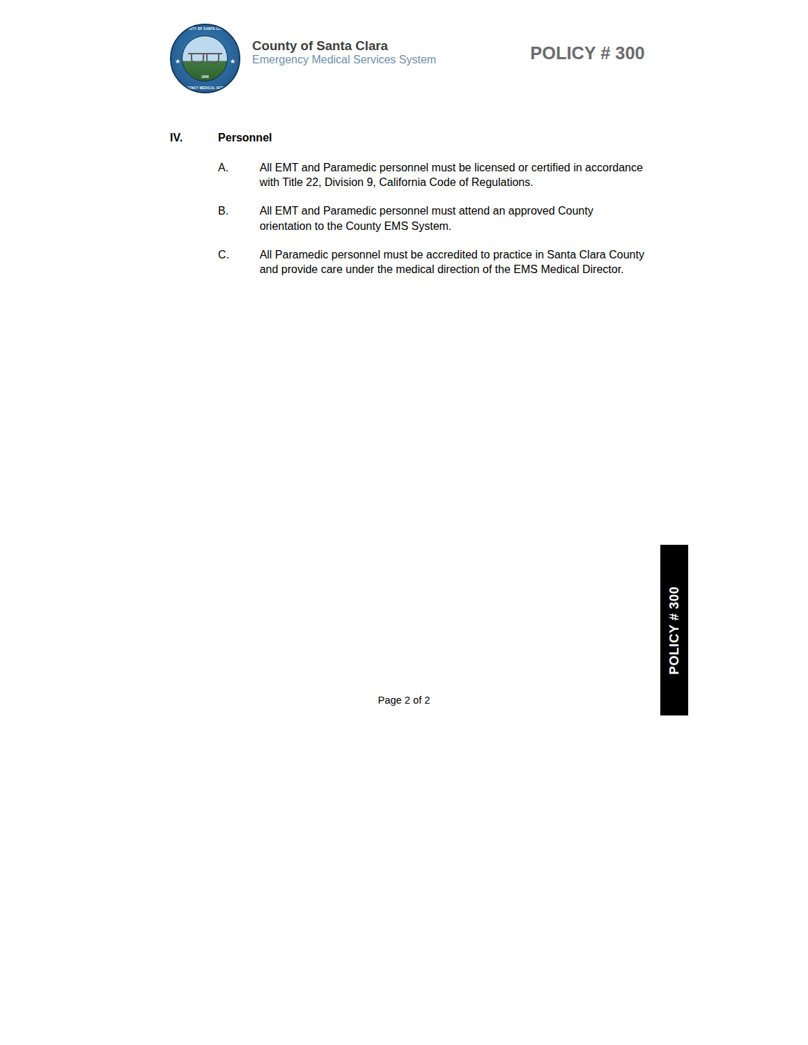County of Santa Clara
Emergency Medical Services
1850
★
★
County of Santa Clara
Emergency Medical Services System
POLICY # 300
IV.
Personnel
A.
All EMT and Paramedic personnel must be licensed or certified in accordance with Title 22, Division 9, California Code of Regulations.
B.
All EMT and Paramedic personnel must attend an approved County orientation to the County EMS System.
C.
All Paramedic personnel must be accredited to practice in Santa Clara County and provide care under the medical direction of the EMS Medical Director.
Page 2 of 2
POLICY # 300